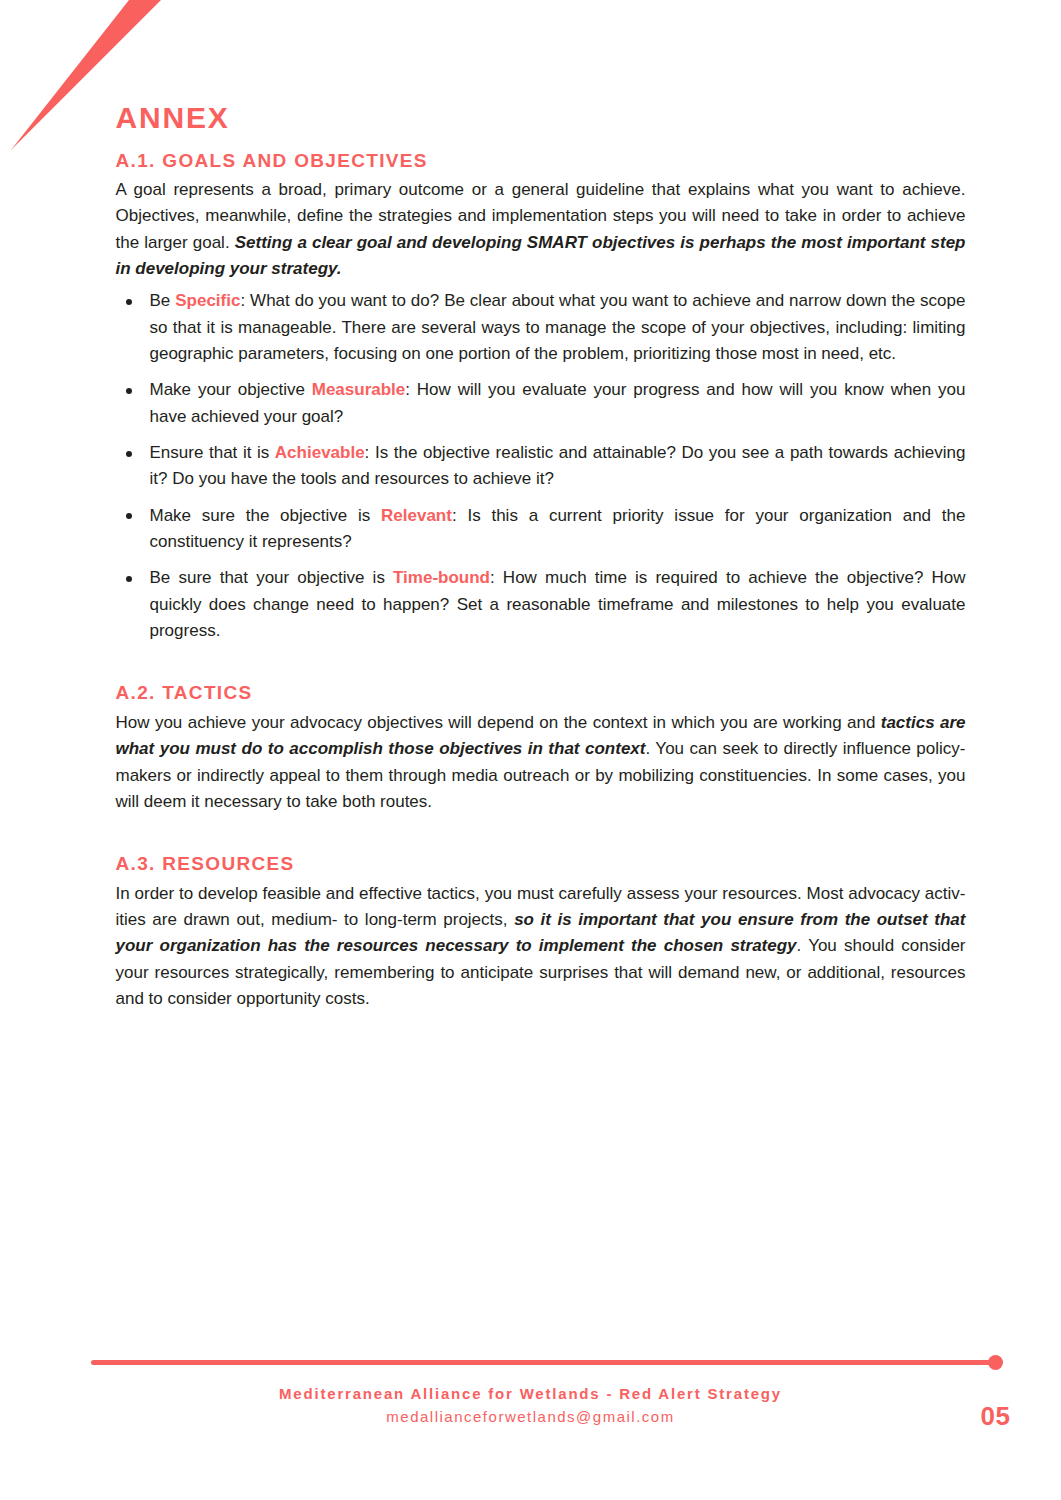ANNEX
A.1. GOALS AND OBJECTIVES
A goal represents a broad, primary outcome or a general guideline that explains what you want to achieve. Objectives, meanwhile, define the strategies and implementation steps you will need to take in order to achieve the larger goal. Setting a clear goal and developing SMART objectives is perhaps the most important step in developing your strategy.
Be Specific: What do you want to do? Be clear about what you want to achieve and narrow down the scope so that it is manageable. There are several ways to manage the scope of your objectives, including: limiting geographic parameters, focusing on one portion of the problem, prioritizing those most in need, etc.
Make your objective Measurable: How will you evaluate your progress and how will you know when you have achieved your goal?
Ensure that it is Achievable: Is the objective realistic and attainable? Do you see a path towards achieving it? Do you have the tools and resources to achieve it?
Make sure the objective is Relevant: Is this a current priority issue for your organization and the constituency it represents?
Be sure that your objective is Time-bound: How much time is required to achieve the objective? How quickly does change need to happen? Set a reasonable timeframe and milestones to help you evaluate progress.
A.2. TACTICS
How you achieve your advocacy objectives will depend on the context in which you are working and tactics are what you must do to accomplish those objectives in that context. You can seek to directly influence policymakers or indirectly appeal to them through media outreach or by mobilizing constituencies. In some cases, you will deem it necessary to take both routes.
A.3. RESOURCES
In order to develop feasible and effective tactics, you must carefully assess your resources. Most advocacy activities are drawn out, medium- to long-term projects, so it is important that you ensure from the outset that your organization has the resources necessary to implement the chosen strategy. You should consider your resources strategically, remembering to anticipate surprises that will demand new, or additional, resources and to consider opportunity costs.
Mediterranean Alliance for Wetlands - Red Alert Strategy
medallianceforwetlands@gmail.com
05